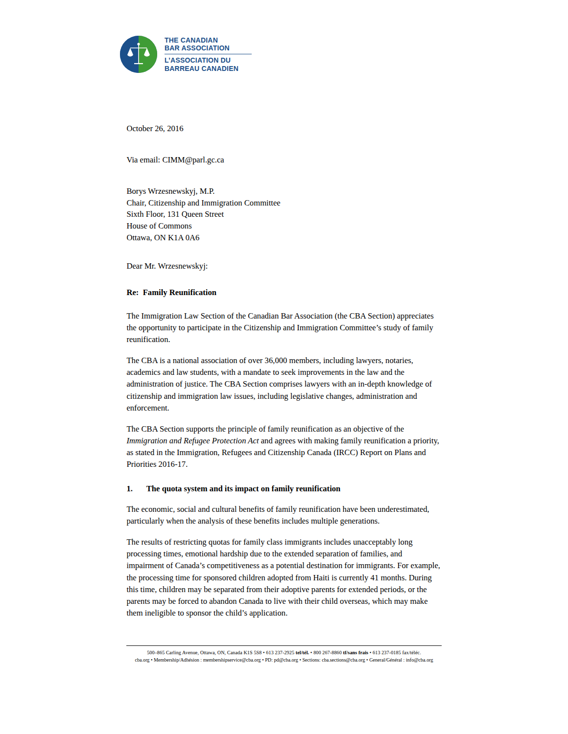CBA logo
The Canadian
Bar Association
L’Association du
Barreau Canadien
October 26, 2016
Via email: CIMM@parl.gc.ca
Borys Wrzesnewskyj, M.P.
Chair, Citizenship and Immigration Committee
Sixth Floor, 131 Queen Street
House of Commons
Ottawa, ON K1A 0A6
Dear Mr. Wrzesnewskyj:
Re: Family Reunification
The Immigration Law Section of the Canadian Bar Association (the CBA Section) appreciates the opportunity to participate in the Citizenship and Immigration Committee’s study of family reunification.
The CBA is a national association of over 36,000 members, including lawyers, notaries, academics and law students, with a mandate to seek improvements in the law and the administration of justice. The CBA Section comprises lawyers with an in-depth knowledge of citizenship and immigration law issues, including legislative changes, administration and enforcement.
The CBA Section supports the principle of family reunification as an objective of the Immigration and Refugee Protection Act and agrees with making family reunification a priority, as stated in the Immigration, Refugees and Citizenship Canada (IRCC) Report on Plans and Priorities 2016-17.
1. The quota system and its impact on family reunification
The economic, social and cultural benefits of family reunification have been underestimated, particularly when the analysis of these benefits includes multiple generations.
The results of restricting quotas for family class immigrants includes unacceptably long processing times, emotional hardship due to the extended separation of families, and impairment of Canada’s competitiveness as a potential destination for immigrants. For example, the processing time for sponsored children adopted from Haiti is currently 41 months. During this time, children may be separated from their adoptive parents for extended periods, or the parents may be forced to abandon Canada to live with their child overseas, which may make them ineligible to sponsor the child’s application.
500–865 Carling Avenue, Ottawa, ON, Canada K1S 5S8 • 613 237-2925 tel/tél. • 800 267-8860 tf/sans frais • 613 237-0185 fax/téléc.
cba.org • Membership/Adhésion : membershipservice@cba.org • PD: pd@cba.org • Sections: cba.sections@cba.org • General/Général : info@cba.org